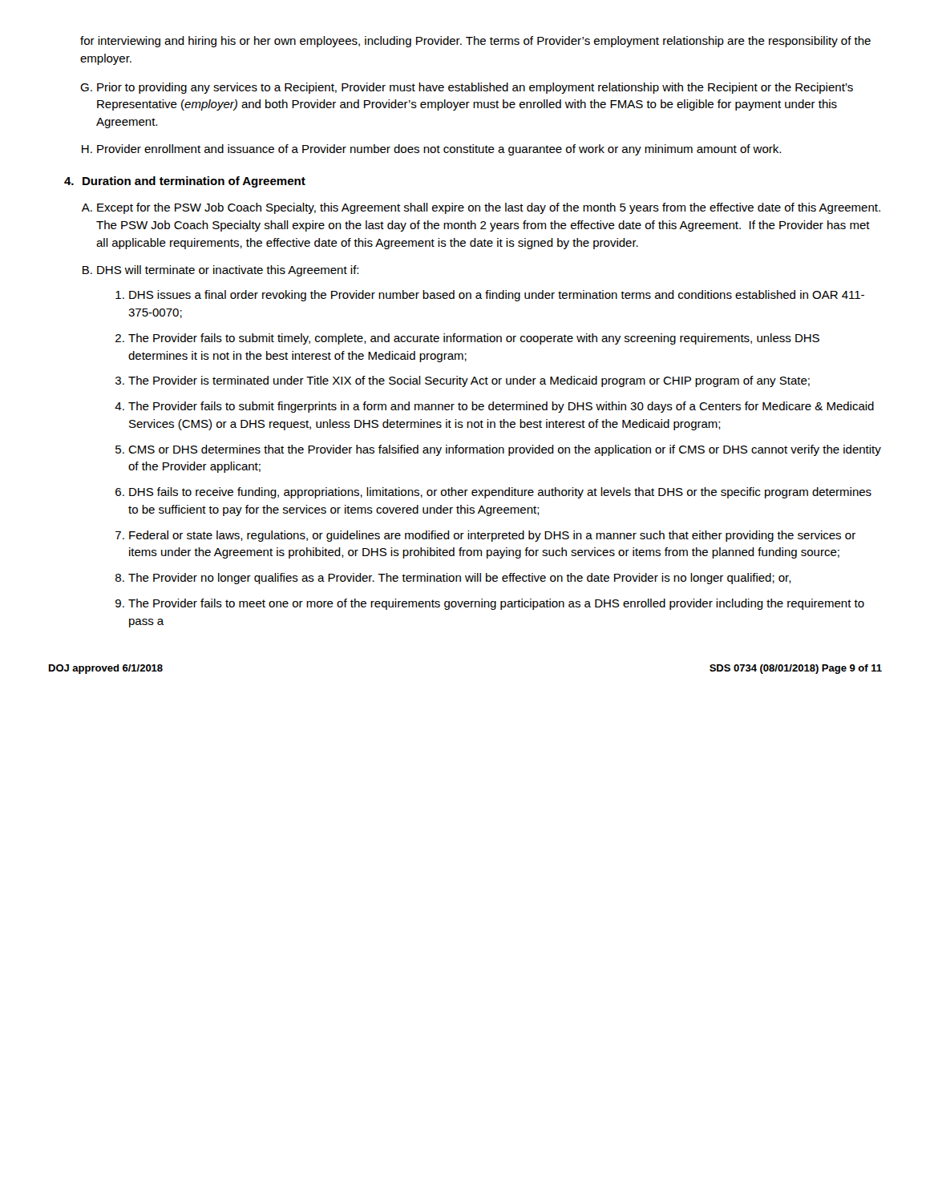for interviewing and hiring his or her own employees, including Provider. The terms of Provider’s employment relationship are the responsibility of the employer.
Prior to providing any services to a Recipient, Provider must have established an employment relationship with the Recipient or the Recipient’s Representative (employer) and both Provider and Provider’s employer must be enrolled with the FMAS to be eligible for payment under this Agreement.
Provider enrollment and issuance of a Provider number does not constitute a guarantee of work or any minimum amount of work.
4. Duration and termination of Agreement
Except for the PSW Job Coach Specialty, this Agreement shall expire on the last day of the month 5 years from the effective date of this Agreement. The PSW Job Coach Specialty shall expire on the last day of the month 2 years from the effective date of this Agreement. If the Provider has met all applicable requirements, the effective date of this Agreement is the date it is signed by the provider.
DHS will terminate or inactivate this Agreement if:
DHS issues a final order revoking the Provider number based on a finding under termination terms and conditions established in OAR 411-375-0070;
The Provider fails to submit timely, complete, and accurate information or cooperate with any screening requirements, unless DHS determines it is not in the best interest of the Medicaid program;
The Provider is terminated under Title XIX of the Social Security Act or under a Medicaid program or CHIP program of any State;
The Provider fails to submit fingerprints in a form and manner to be determined by DHS within 30 days of a Centers for Medicare & Medicaid Services (CMS) or a DHS request, unless DHS determines it is not in the best interest of the Medicaid program;
CMS or DHS determines that the Provider has falsified any information provided on the application or if CMS or DHS cannot verify the identity of the Provider applicant;
DHS fails to receive funding, appropriations, limitations, or other expenditure authority at levels that DHS or the specific program determines to be sufficient to pay for the services or items covered under this Agreement;
Federal or state laws, regulations, or guidelines are modified or interpreted by DHS in a manner such that either providing the services or items under the Agreement is prohibited, or DHS is prohibited from paying for such services or items from the planned funding source;
The Provider no longer qualifies as a Provider. The termination will be effective on the date Provider is no longer qualified; or,
The Provider fails to meet one or more of the requirements governing participation as a DHS enrolled provider including the requirement to pass a
DOJ approved 6/1/2018
SDS 0734 (08/01/2018) Page 9 of 11